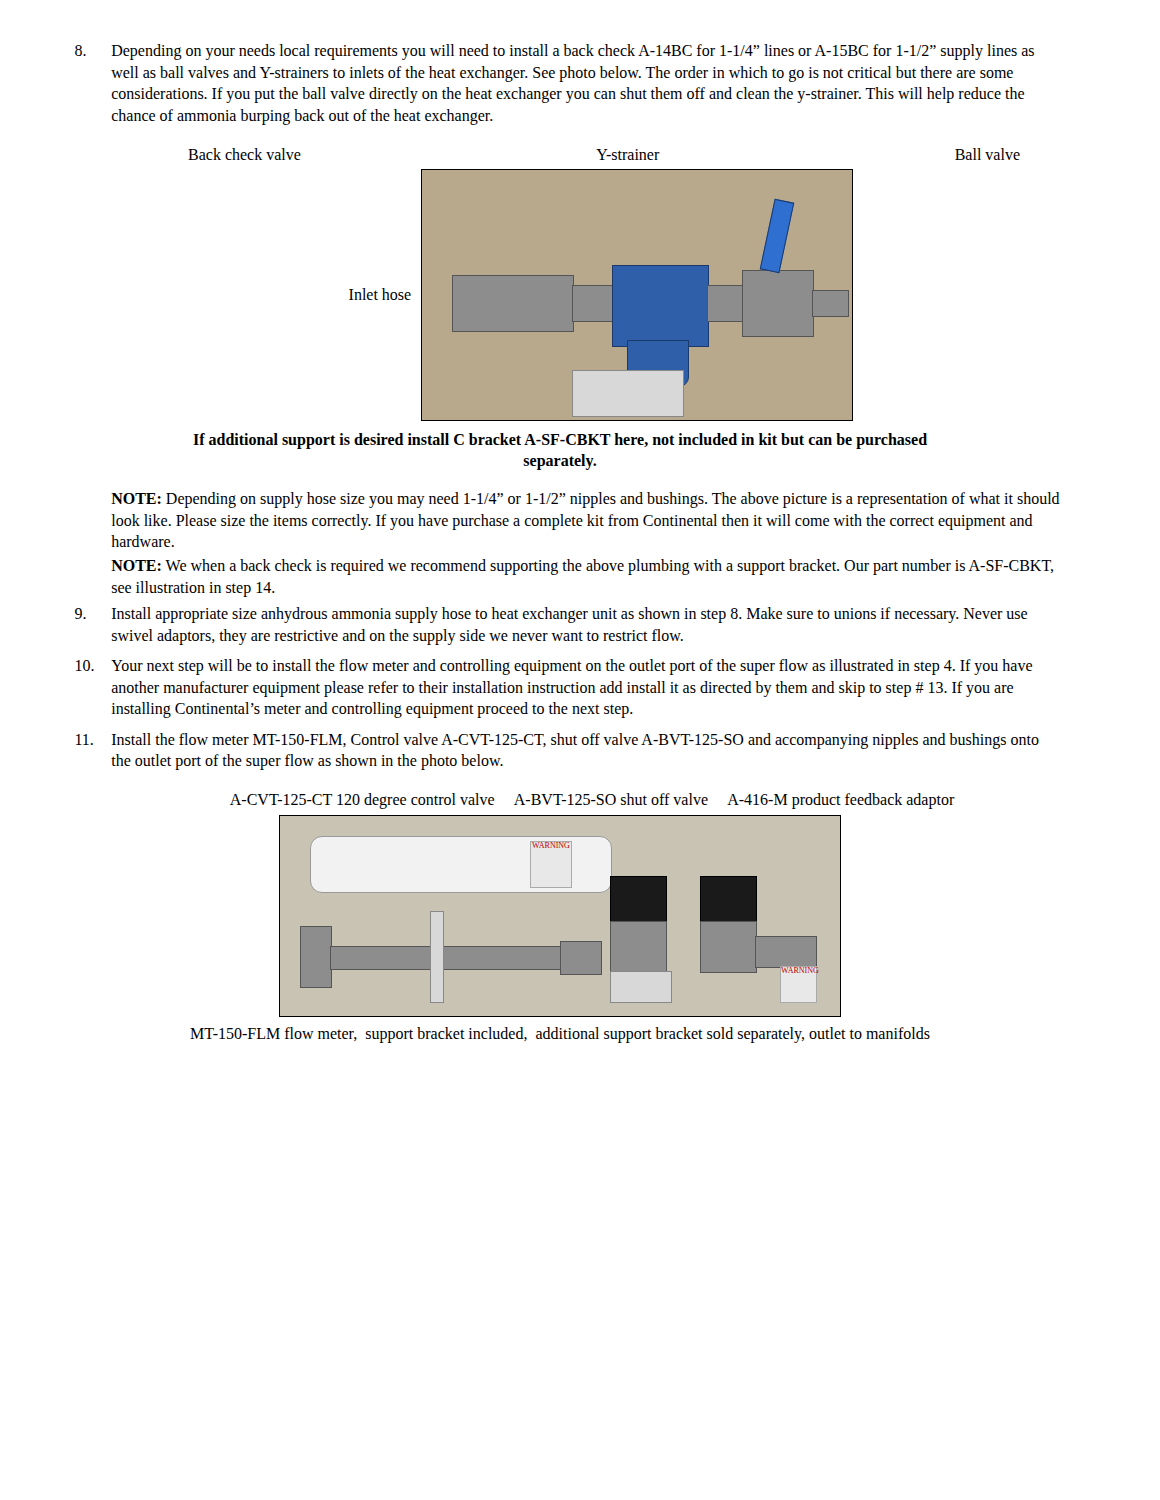Depending on your needs local requirements you will need to install a back check A-14BC for 1-1/4” lines or A-15BC for 1-1/2” supply lines as well as ball valves and Y-strainers to inlets of the heat exchanger. See photo below. The order in which to go is not critical but there are some considerations. If you put the ball valve directly on the heat exchanger you can shut them off and clean the y-strainer. This will help reduce the chance of ammonia burping back out of the heat exchanger.
Back check valve Y-strainer Ball valve
Inlet hose
If additional support is desired install C bracket A-SF-CBKT here, not included in kit but can be purchased separately.
NOTE: Depending on supply hose size you may need 1-1/4” or 1-1/2” nipples and bushings. The above picture is a representation of what it should look like. Please size the items correctly. If you have purchase a complete kit from Continental then it will come with the correct equipment and hardware.
NOTE: We when a back check is required we recommend supporting the above plumbing with a support bracket. Our part number is A-SF-CBKT, see illustration in step 14.
Install appropriate size anhydrous ammonia supply hose to heat exchanger unit as shown in step 8. Make sure to unions if necessary. Never use swivel adaptors, they are restrictive and on the supply side we never want to restrict flow.
Your next step will be to install the flow meter and controlling equipment on the outlet port of the super flow as illustrated in step 4. If you have another manufacturer equipment please refer to their installation instruction add install it as directed by them and skip to step # 13. If you are installing Continental’s meter and controlling equipment proceed to the next step.
Install the flow meter MT-150-FLM, Control valve A-CVT-125-CT, shut off valve A-BVT-125-SO and accompanying nipples and bushings onto the outlet port of the super flow as shown in the photo below.
A-CVT-125-CT 120 degree control valve A-BVT-125-SO shut off valve A-416-M product feedback adaptor
WARNING
WARNING
MT-150-FLM flow meter, support bracket included, additional support bracket sold separately, outlet to manifolds